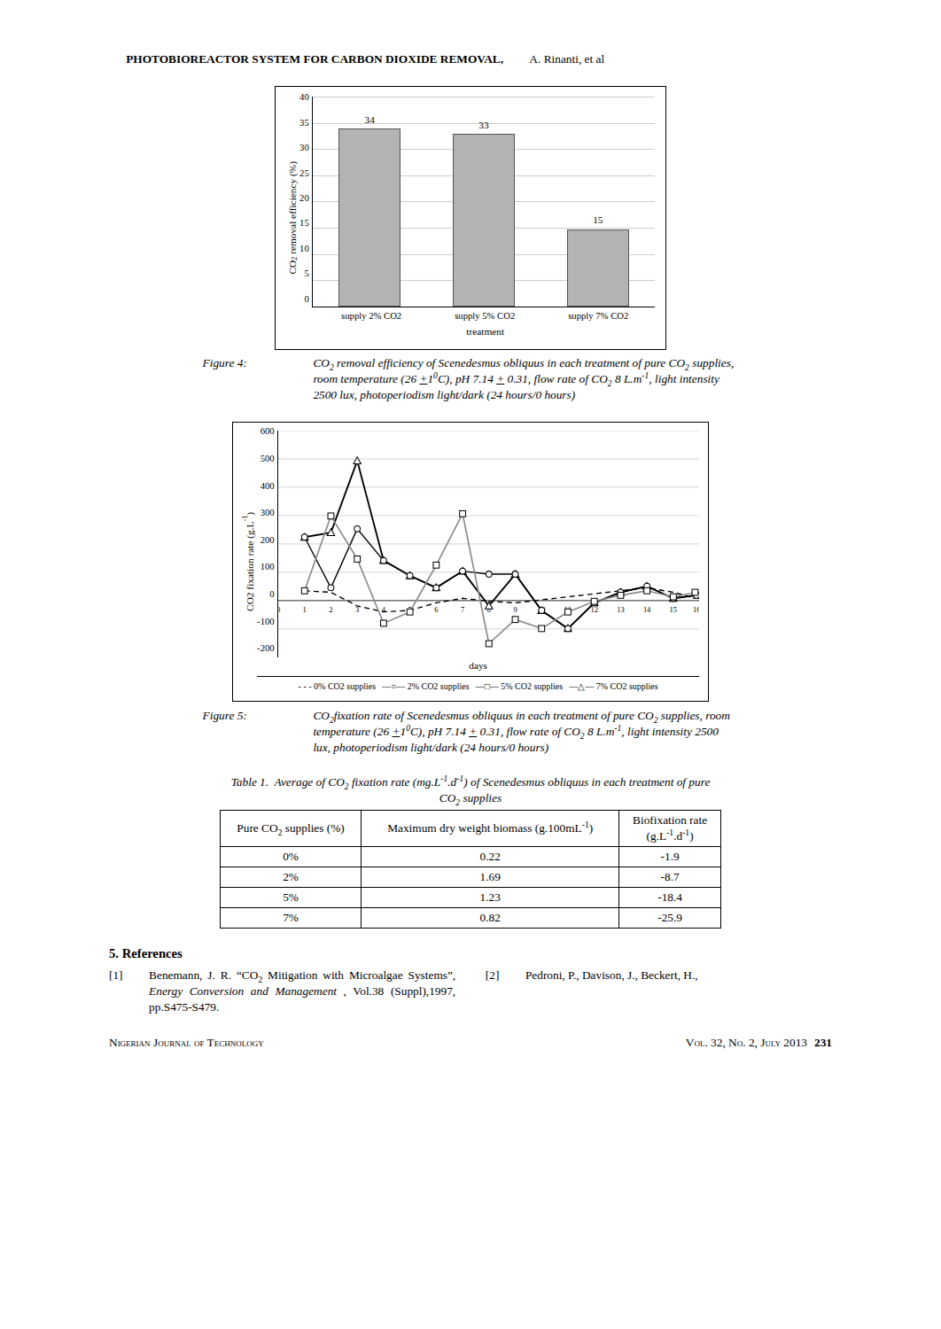PHOTOBIOREACTOR SYSTEM FOR CARBON DIOXIDE REMOVAL, A. Rinanti, et al
CO2 removal efficiency (%)
40 35 30 25 20 15 10 5 0
34
33
15
supply 2% CO2 supply 5% CO2 supply 7% CO2
treatment
Figure 4:
CO2 removal efficiency of Scenedesmus obliquus in each treatment of pure CO2 supplies, room temperature (26 +10C), pH 7.14 + 0.31, flow rate of CO2 8 L.m-1, light intensity 2500 lux, photoperiodism light/dark (24 hours/0 hours)
CO2 fixation rate (g.L-1)
600 500 400 300 200 100 0 -100 -200
0 1 2 3 4 5 6 7 8 9 10 11 12 13 14 15 16
days
- - - 0% CO2 supplies —○— 2% CO2 supplies —□— 5% CO2 supplies —△— 7% CO2 supplies
Figure 5:
CO2fixation rate of Scenedesmus obliquus in each treatment of pure CO2 supplies, room temperature (26 +10C), pH 7.14 + 0.31, flow rate of CO2 8 L.m-1, light intensity 2500 lux, photoperiodism light/dark (24 hours/0 hours)
Table 1. Average of CO 2 fixation rate (mg.L -1 .d -1 ) of Scenedesmus obliquus in each treatment of pure CO 2 supplies
| Pure CO 2 supplies (%) | Maximum dry weight biomass (g.100mL -1 ) | Biofixation rate (g.L -1 .d -1 ) |
| --- | --- | --- |
| 0% | 0.22 | -1.9 |
| 2% | 1.69 | -8.7 |
| 5% | 1.23 | -18.4 |
| 7% | 0.82 | -25.9 |
5. References
[1]
Benemann, J. R. “CO2 Mitigation with Microalgae Systems”, Energy Conversion and Management , Vol.38 (Suppl),1997, pp.S475-S479.
[2]
Pedroni, P., Davison, J., Beckert, H.,
Nigerian Journal of Technology Vol. 32, No. 2, July 2013231